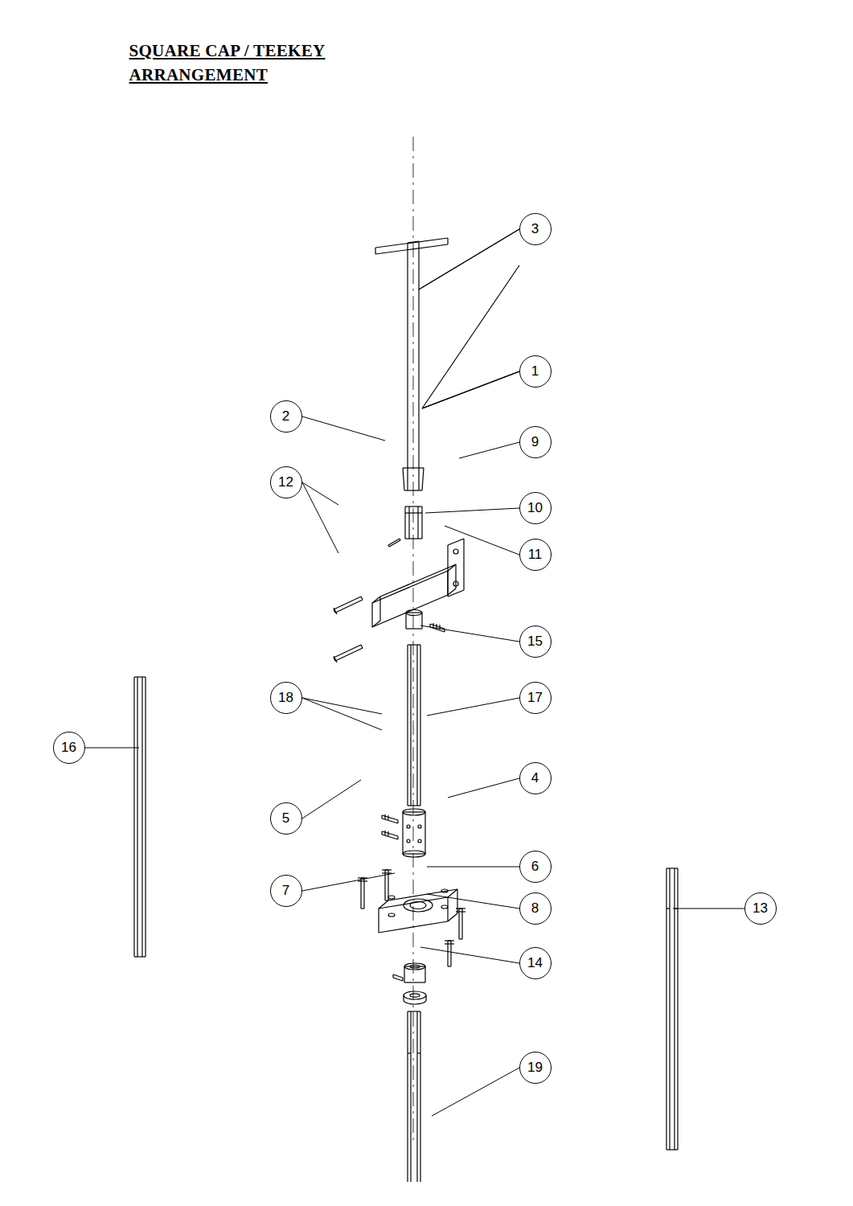SQUARE CAP / TEEKEY
ARRANGEMENT
3
1
2
9
10
11
12
15
17
18
16
5
4
6
7
8
14
13
19